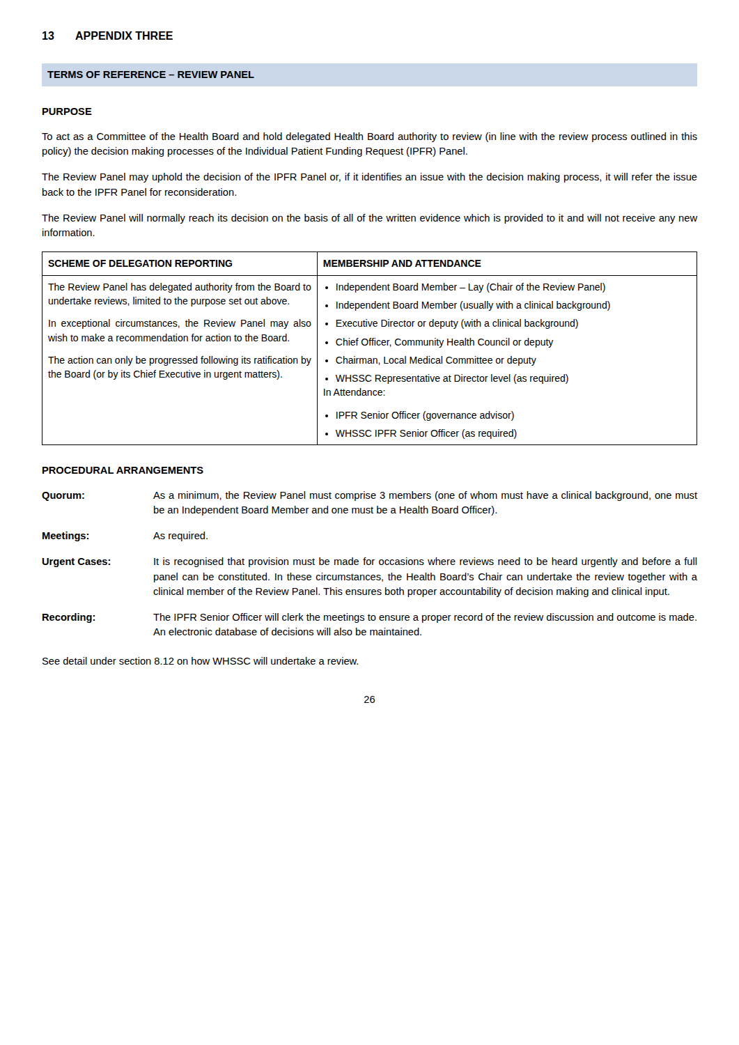13 APPENDIX THREE
TERMS OF REFERENCE – REVIEW PANEL
PURPOSE
To act as a Committee of the Health Board and hold delegated Health Board authority to review (in line with the review process outlined in this policy) the decision making processes of the Individual Patient Funding Request (IPFR) Panel.
The Review Panel may uphold the decision of the IPFR Panel or, if it identifies an issue with the decision making process, it will refer the issue back to the IPFR Panel for reconsideration.
The Review Panel will normally reach its decision on the basis of all of the written evidence which is provided to it and will not receive any new information.
| SCHEME OF DELEGATION REPORTING | MEMBERSHIP AND ATTENDANCE |
| --- | --- |
| The Review Panel has delegated authority from the Board to undertake reviews, limited to the purpose set out above. In exceptional circumstances, the Review Panel may also wish to make a recommendation for action to the Board. The action can only be progressed following its ratification by the Board (or by its Chief Executive in urgent matters). | Independent Board Member – Lay (Chair of the Review Panel) Independent Board Member (usually with a clinical background) Executive Director or deputy (with a clinical background) Chief Officer, Community Health Council or deputy Chairman, Local Medical Committee or deputy WHSSC Representative at Director level (as required) In Attendance: IPFR Senior Officer (governance advisor) WHSSC IPFR Senior Officer (as required) |
PROCEDURAL ARRANGEMENTS
| Quorum: | As a minimum, the Review Panel must comprise 3 members (one of whom must have a clinical background, one must be an Independent Board Member and one must be a Health Board Officer). |
| Meetings: | As required. |
| Urgent Cases: | It is recognised that provision must be made for occasions where reviews need to be heard urgently and before a full panel can be constituted. In these circumstances, the Health Board’s Chair can undertake the review together with a clinical member of the Review Panel. This ensures both proper accountability of decision making and clinical input. |
| Recording: | The IPFR Senior Officer will clerk the meetings to ensure a proper record of the review discussion and outcome is made. An electronic database of decisions will also be maintained. |
See detail under section 8.12 on how WHSSC will undertake a review.
26